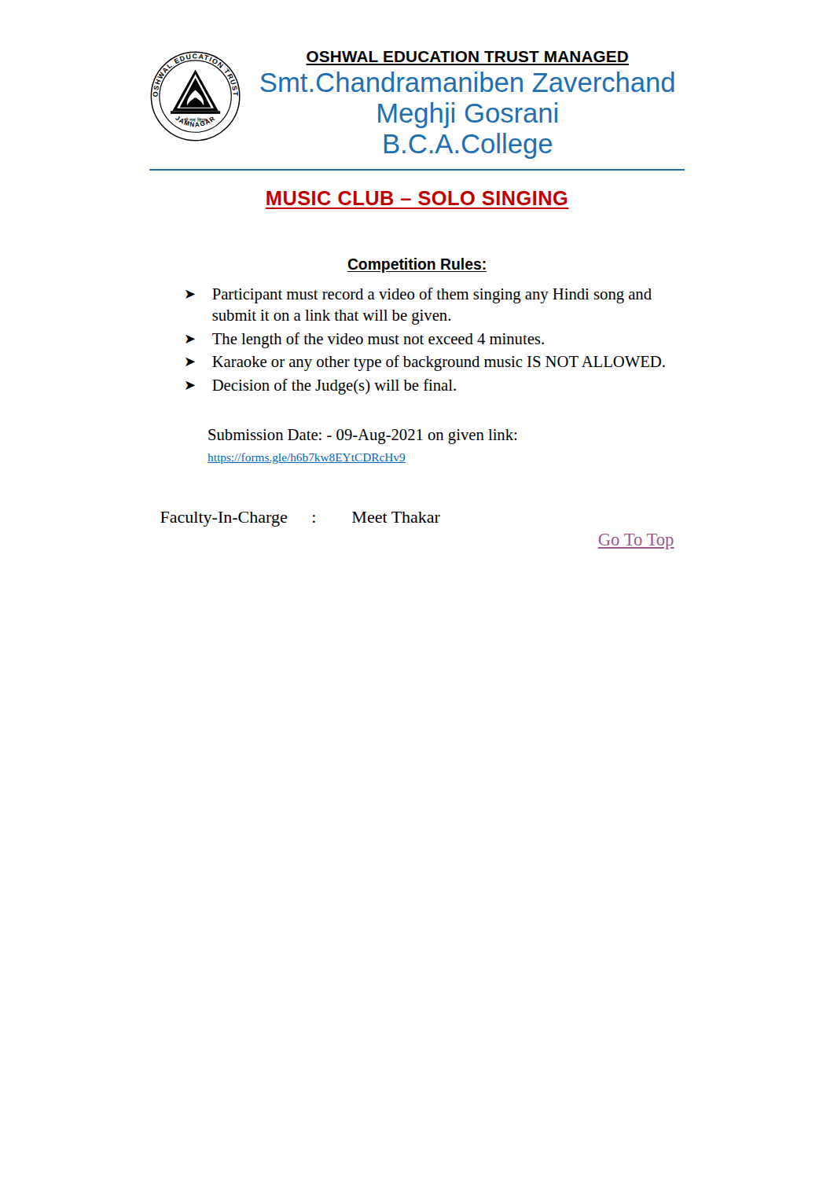OSHWAL EDUCATION TRUST JAMNAGAR श्री नमः सिद्धम्
OSHWAL EDUCATION TRUST MANAGED
Smt.Chandramaniben Zaverchand Meghji Gosrani
B.C.A.College
Music Club – Solo Singing
Competition Rules:
Participant must record a video of them singing any Hindi song and submit it on a link that will be given.
The length of the video must not exceed 4 minutes.
Karaoke or any other type of background music IS NOT ALLOWED.
Decision of the Judge(s) will be final.
Submission Date: - 09-Aug-2021 on given link:
https://forms.gle/h6b7kw8EYtCDRcHv9
Faculty-In-Charge: Meet Thakar
Go To Top